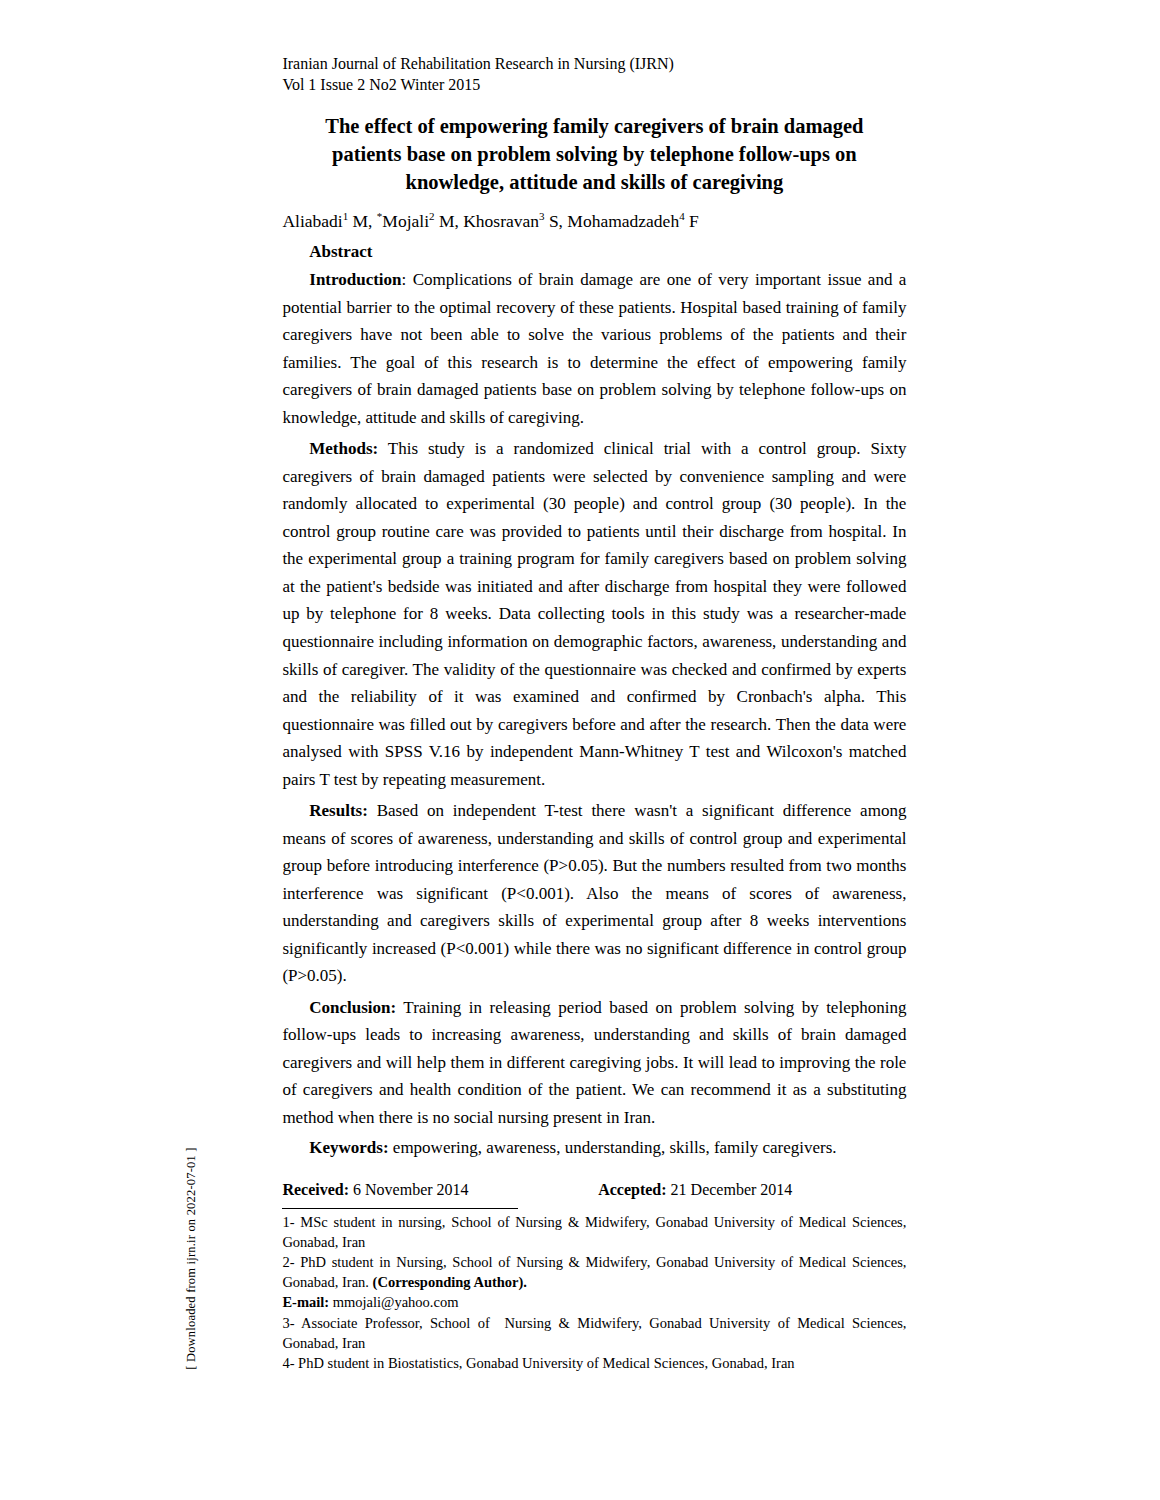[ Downloaded from ijrn.ir on 2022-07-01 ]
Iranian Journal of Rehabilitation Research in Nursing (IJRN)
Vol 1 Issue 2 No2 Winter 2015
The effect of empowering family caregivers of brain damaged patients base on problem solving by telephone follow-ups on knowledge, attitude and skills of caregiving
Aliabadi1 M, *Mojali2 M, Khosravan3 S, Mohamadzadeh4 F
Abstract
Introduction: Complications of brain damage are one of very important issue and a potential barrier to the optimal recovery of these patients. Hospital based training of family caregivers have not been able to solve the various problems of the patients and their families. The goal of this research is to determine the effect of empowering family caregivers of brain damaged patients base on problem solving by telephone follow-ups on knowledge, attitude and skills of caregiving.
Methods: This study is a randomized clinical trial with a control group. Sixty caregivers of brain damaged patients were selected by convenience sampling and were randomly allocated to experimental (30 people) and control group (30 people). In the control group routine care was provided to patients until their discharge from hospital. In the experimental group a training program for family caregivers based on problem solving at the patient's bedside was initiated and after discharge from hospital they were followed up by telephone for 8 weeks. Data collecting tools in this study was a researcher-made questionnaire including information on demographic factors, awareness, understanding and skills of caregiver. The validity of the questionnaire was checked and confirmed by experts and the reliability of it was examined and confirmed by Cronbach's alpha. This questionnaire was filled out by caregivers before and after the research. Then the data were analysed with SPSS V.16 by independent Mann-Whitney T test and Wilcoxon's matched pairs T test by repeating measurement.
Results: Based on independent T-test there wasn't a significant difference among means of scores of awareness, understanding and skills of control group and experimental group before introducing interference (P>0.05). But the numbers resulted from two months interference was significant (P<0.001). Also the means of scores of awareness, understanding and caregivers skills of experimental group after 8 weeks interventions significantly increased (P<0.001) while there was no significant difference in control group (P>0.05).
Conclusion: Training in releasing period based on problem solving by telephoning follow-ups leads to increasing awareness, understanding and skills of brain damaged caregivers and will help them in different caregiving jobs. It will lead to improving the role of caregivers and health condition of the patient. We can recommend it as a substituting method when there is no social nursing present in Iran.
Keywords: empowering, awareness, understanding, skills, family caregivers.
Received: 6 November 2014 Accepted: 21 December 2014
1- MSc student in nursing, School of Nursing & Midwifery, Gonabad University of Medical Sciences, Gonabad, Iran
2- PhD student in Nursing, School of Nursing & Midwifery, Gonabad University of Medical Sciences, Gonabad, Iran. (Corresponding Author).
E-mail: mmojali@yahoo.com
3- Associate Professor, School of Nursing & Midwifery, Gonabad University of Medical Sciences, Gonabad, Iran
4- PhD student in Biostatistics, Gonabad University of Medical Sciences, Gonabad, Iran